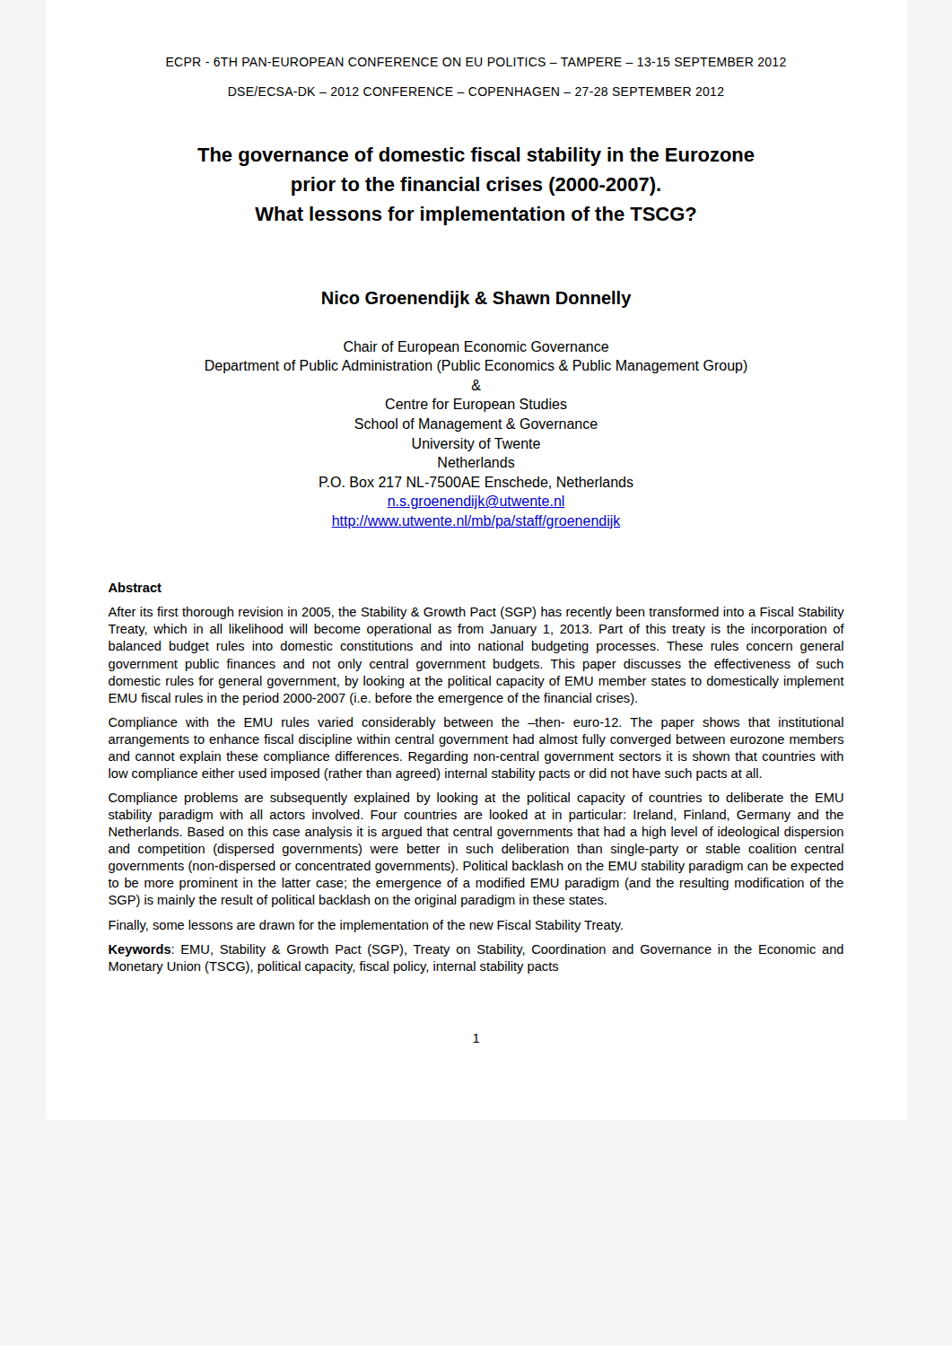ECPR - 6TH PAN-EUROPEAN CONFERENCE ON EU POLITICS – TAMPERE – 13-15 SEPTEMBER 2012
DSE/ECSA-DK – 2012 CONFERENCE – COPENHAGEN – 27-28 SEPTEMBER 2012
The governance of domestic fiscal stability in the Eurozone prior to the financial crises (2000-2007). What lessons for implementation of the TSCG?
Nico Groenendijk & Shawn Donnelly
Chair of European Economic Governance
Department of Public Administration (Public Economics & Public Management Group)
&
Centre for European Studies
School of Management & Governance
University of Twente
Netherlands
P.O. Box 217 NL-7500AE Enschede, Netherlands
n.s.groenendijk@utwente.nl
http://www.utwente.nl/mb/pa/staff/groenendijk
Abstract
After its first thorough revision in 2005, the Stability & Growth Pact (SGP) has recently been transformed into a Fiscal Stability Treaty, which in all likelihood will become operational as from January 1, 2013. Part of this treaty is the incorporation of balanced budget rules into domestic constitutions and into national budgeting processes. These rules concern general government public finances and not only central government budgets. This paper discusses the effectiveness of such domestic rules for general government, by looking at the political capacity of EMU member states to domestically implement EMU fiscal rules in the period 2000-2007 (i.e. before the emergence of the financial crises).
Compliance with the EMU rules varied considerably between the –then- euro-12. The paper shows that institutional arrangements to enhance fiscal discipline within central government had almost fully converged between eurozone members and cannot explain these compliance differences. Regarding non-central government sectors it is shown that countries with low compliance either used imposed (rather than agreed) internal stability pacts or did not have such pacts at all.
Compliance problems are subsequently explained by looking at the political capacity of countries to deliberate the EMU stability paradigm with all actors involved. Four countries are looked at in particular: Ireland, Finland, Germany and the Netherlands. Based on this case analysis it is argued that central governments that had a high level of ideological dispersion and competition (dispersed governments) were better in such deliberation than single-party or stable coalition central governments (non-dispersed or concentrated governments). Political backlash on the EMU stability paradigm can be expected to be more prominent in the latter case; the emergence of a modified EMU paradigm (and the resulting modification of the SGP) is mainly the result of political backlash on the original paradigm in these states.
Finally, some lessons are drawn for the implementation of the new Fiscal Stability Treaty.
Keywords: EMU, Stability & Growth Pact (SGP), Treaty on Stability, Coordination and Governance in the Economic and Monetary Union (TSCG), political capacity, fiscal policy, internal stability pacts
1